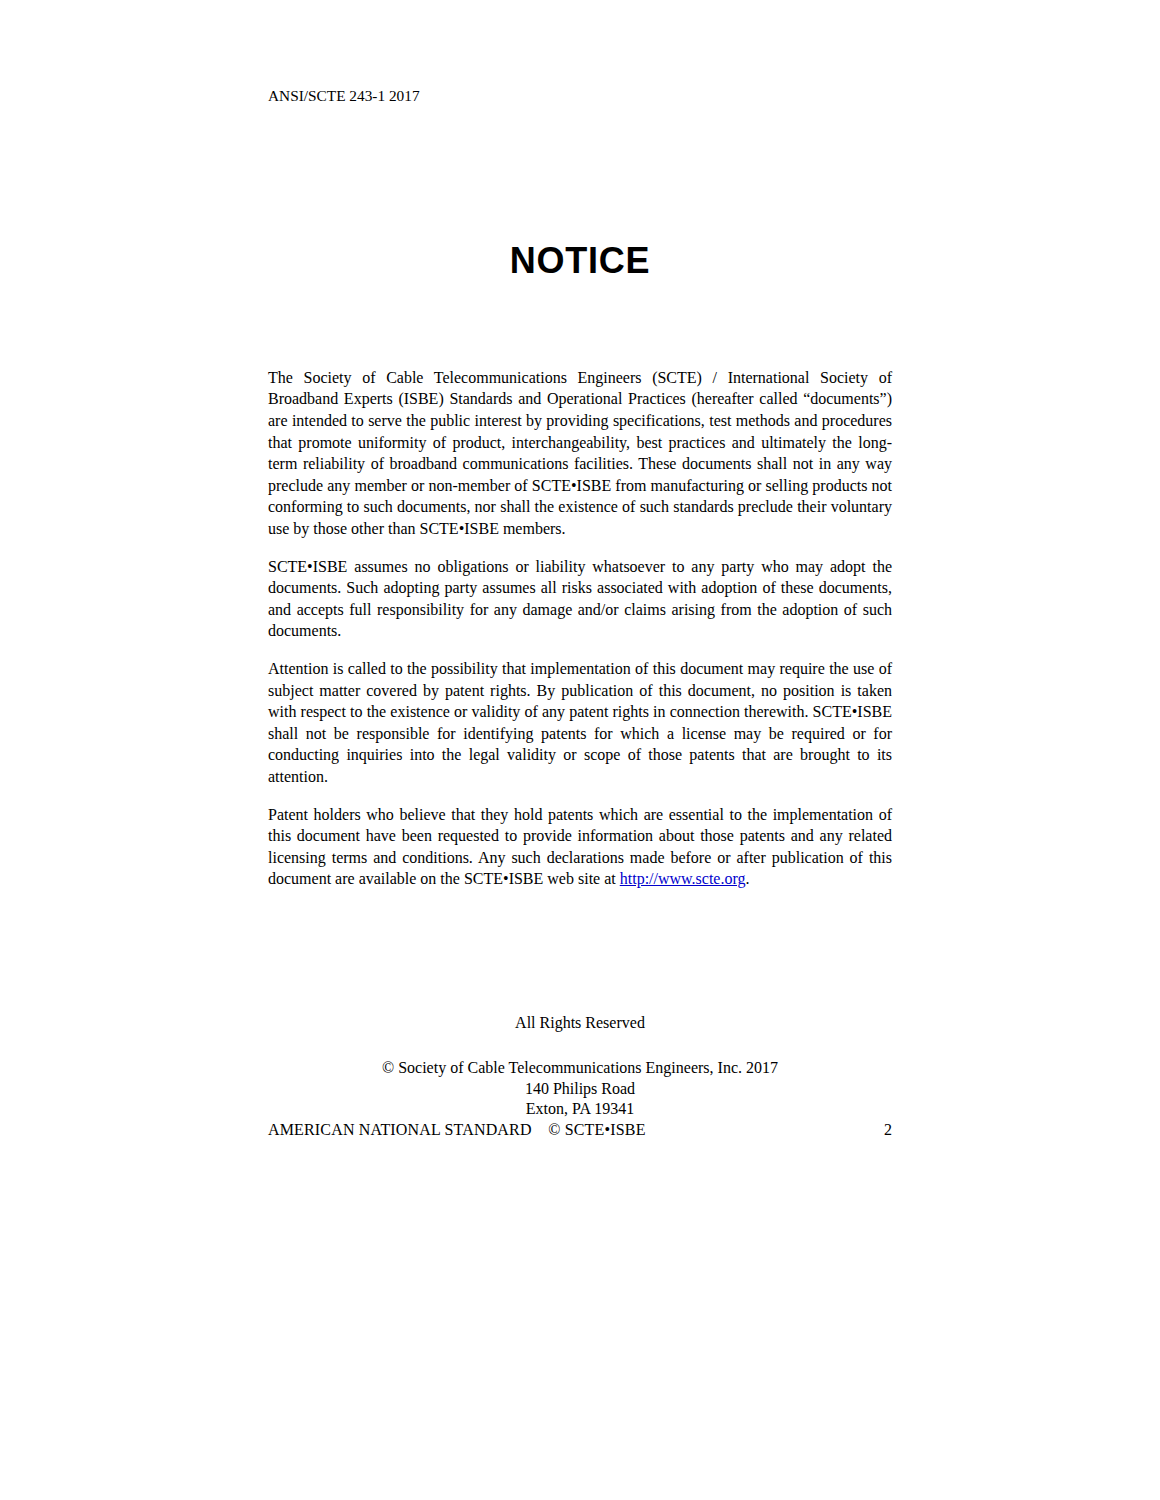ANSI/SCTE 243-1 2017
NOTICE
The Society of Cable Telecommunications Engineers (SCTE) / International Society of Broadband Experts (ISBE) Standards and Operational Practices (hereafter called “documents”) are intended to serve the public interest by providing specifications, test methods and procedures that promote uniformity of product, interchangeability, best practices and ultimately the long-term reliability of broadband communications facilities. These documents shall not in any way preclude any member or non-member of SCTE•ISBE from manufacturing or selling products not conforming to such documents, nor shall the existence of such standards preclude their voluntary use by those other than SCTE•ISBE members.
SCTE•ISBE assumes no obligations or liability whatsoever to any party who may adopt the documents. Such adopting party assumes all risks associated with adoption of these documents, and accepts full responsibility for any damage and/or claims arising from the adoption of such documents.
Attention is called to the possibility that implementation of this document may require the use of subject matter covered by patent rights. By publication of this document, no position is taken with respect to the existence or validity of any patent rights in connection therewith. SCTE•ISBE shall not be responsible for identifying patents for which a license may be required or for conducting inquiries into the legal validity or scope of those patents that are brought to its attention.
Patent holders who believe that they hold patents which are essential to the implementation of this document have been requested to provide information about those patents and any related licensing terms and conditions. Any such declarations made before or after publication of this document are available on the SCTE•ISBE web site at http://www.scte.org.
All Rights Reserved
© Society of Cable Telecommunications Engineers, Inc. 2017
140 Philips Road
Exton, PA 19341
AMERICAN NATIONAL STANDARD © SCTE•ISBE 2